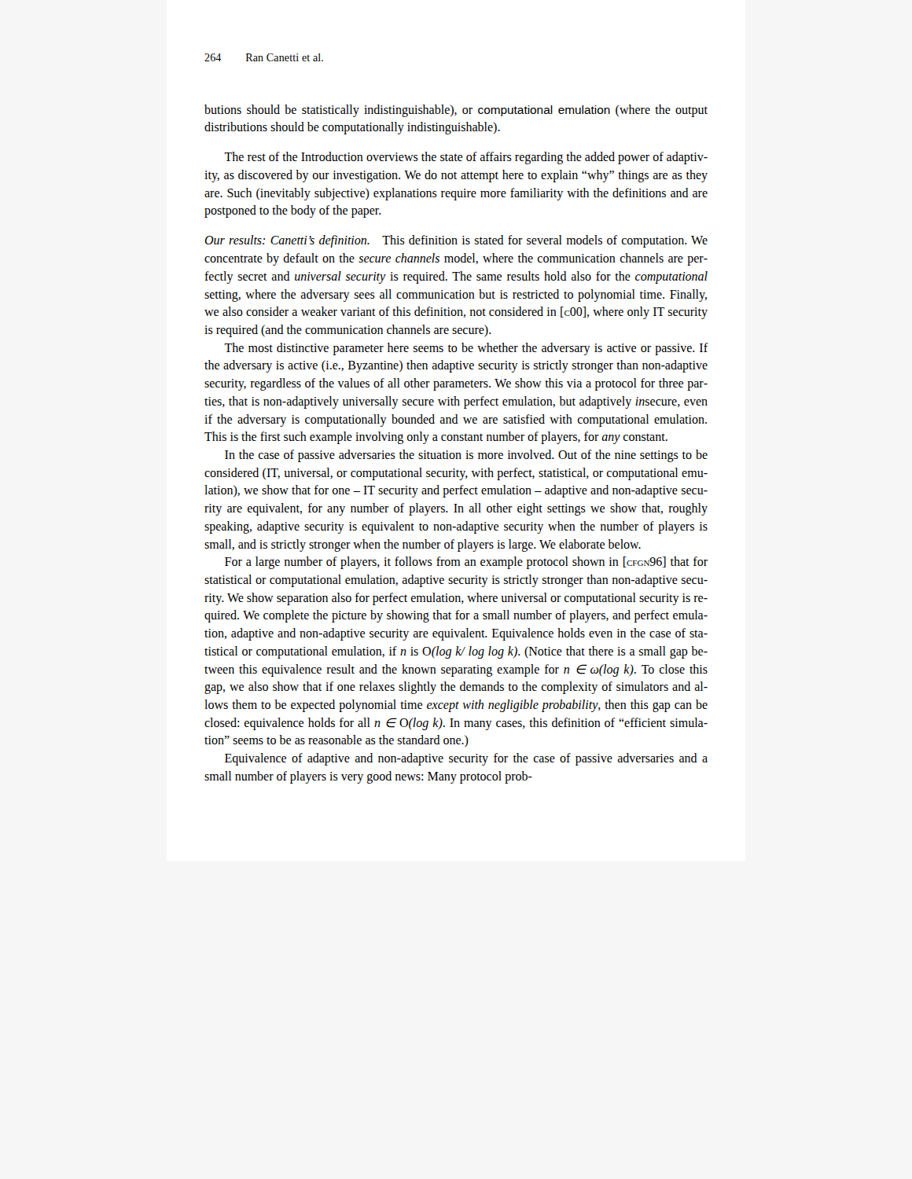264 Ran Canetti et al.
butions should be statistically indistinguishable), or computational emulation (where the output distributions should be computationally indistinguishable).
The rest of the Introduction overviews the state of affairs regarding the added power of adaptivity, as discovered by our investigation. We do not attempt here to explain “why” things are as they are. Such (inevitably subjective) explanations require more familiarity with the definitions and are postponed to the body of the paper.
Our results: Canetti’s definition. This definition is stated for several models of computation. We concentrate by default on the secure channels model, where the communication channels are perfectly secret and universal security is required. The same results hold also for the computational setting, where the adversary sees all communication but is restricted to polynomial time. Finally, we also consider a weaker variant of this definition, not considered in [c00], where only IT security is required (and the communication channels are secure).
The most distinctive parameter here seems to be whether the adversary is active or passive. If the adversary is active (i.e., Byzantine) then adaptive security is strictly stronger than non-adaptive security, regardless of the values of all other parameters. We show this via a protocol for three parties, that is non-adaptively universally secure with perfect emulation, but adaptively insecure, even if the adversary is computationally bounded and we are satisfied with computational emulation. This is the first such example involving only a constant number of players, for any constant.
In the case of passive adversaries the situation is more involved. Out of the nine settings to be considered (IT, universal, or computational security, with perfect, statistical, or computational emulation), we show that for one – IT security and perfect emulation – adaptive and non-adaptive security are equivalent, for any number of players. In all other eight settings we show that, roughly speaking, adaptive security is equivalent to non-adaptive security when the number of players is small, and is strictly stronger when the number of players is large. We elaborate below.
For a large number of players, it follows from an example protocol shown in [cfgn96] that for statistical or computational emulation, adaptive security is strictly stronger than non-adaptive security. We show separation also for perfect emulation, where universal or computational security is required. We complete the picture by showing that for a small number of players, and perfect emulation, adaptive and non-adaptive security are equivalent. Equivalence holds even in the case of statistical or computational emulation, if n is O(log k/ log log k). (Notice that there is a small gap between this equivalence result and the known separating example for n ∈ ω(log k). To close this gap, we also show that if one relaxes slightly the demands to the complexity of simulators and allows them to be expected polynomial time except with negligible probability, then this gap can be closed: equivalence holds for all n ∈ O(log k). In many cases, this definition of “efficient simulation” seems to be as reasonable as the standard one.)
Equivalence of adaptive and non-adaptive security for the case of passive adversaries and a small number of players is very good news: Many protocol prob-